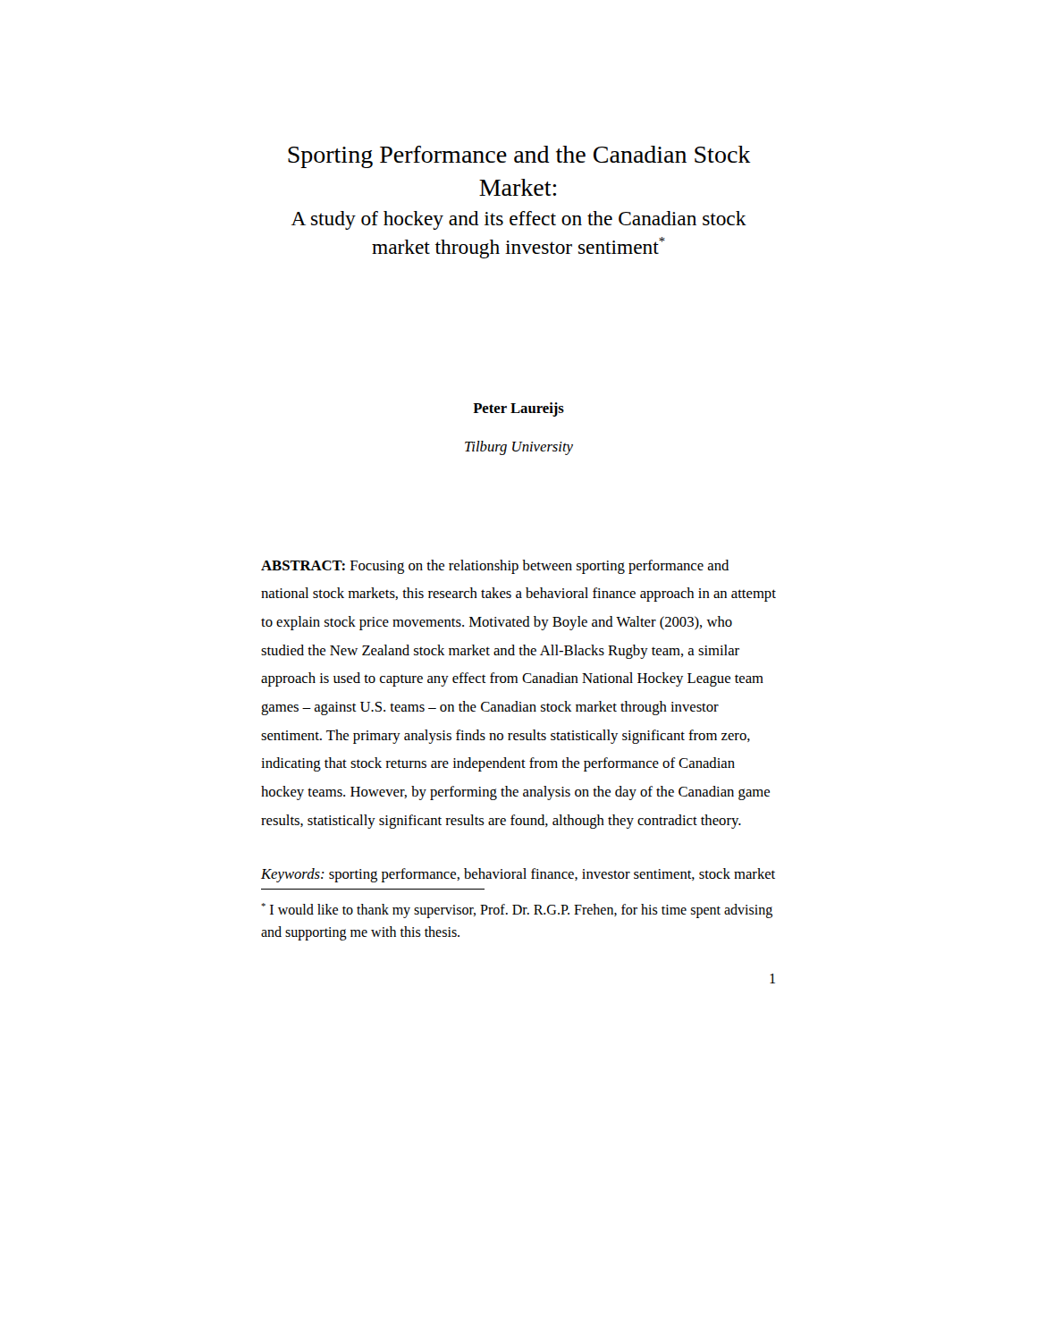Sporting Performance and the Canadian Stock Market: A study of hockey and its effect on the Canadian stock market through investor sentiment*
Peter Laureijs
Tilburg University
ABSTRACT: Focusing on the relationship between sporting performance and national stock markets, this research takes a behavioral finance approach in an attempt to explain stock price movements. Motivated by Boyle and Walter (2003), who studied the New Zealand stock market and the All-Blacks Rugby team, a similar approach is used to capture any effect from Canadian National Hockey League team games – against U.S. teams – on the Canadian stock market through investor sentiment. The primary analysis finds no results statistically significant from zero, indicating that stock returns are independent from the performance of Canadian hockey teams. However, by performing the analysis on the day of the Canadian game results, statistically significant results are found, although they contradict theory.
Keywords: sporting performance, behavioral finance, investor sentiment, stock market
* I would like to thank my supervisor, Prof. Dr. R.G.P. Frehen, for his time spent advising and supporting me with this thesis.
1